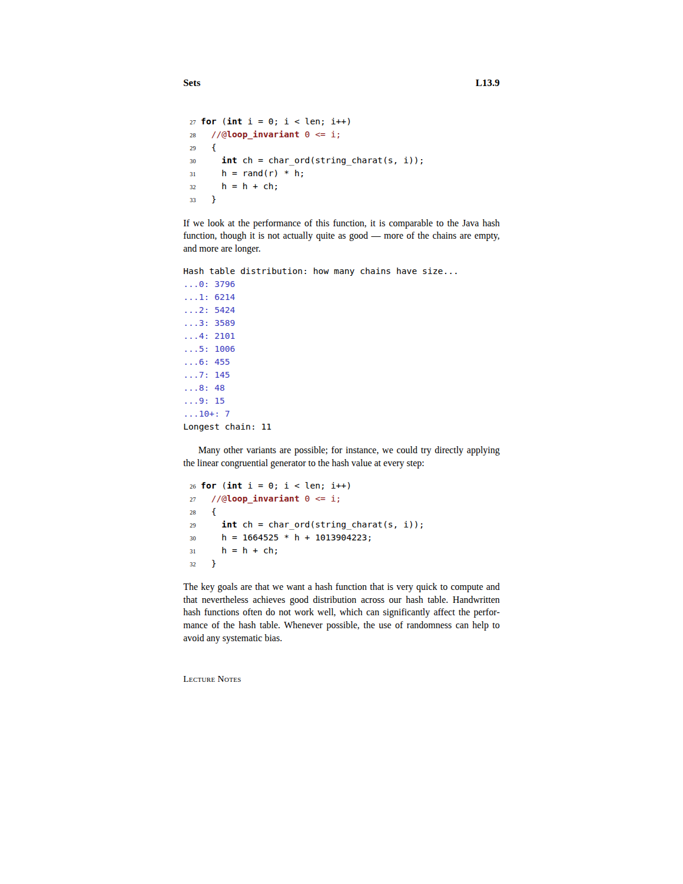Sets L13.9
| 27 | for ( int i = 0; i < len; i++) |
| 28 | //@ loop_invariant 0 <= i; |
| 29 | { |
| 30 | int ch = char_ord(string_charat(s, i)); |
| 31 | h = rand(r) * h; |
| 32 | h = h + ch; |
| 33 | } |
If we look at the performance of this function, it is comparable to the Java hash function, though it is not actually quite as good — more of the chains are empty, and more are longer.
Hash table distribution: how many chains have size... ...0: 3796 ...1: 6214 ...2: 5424 ...3: 3589 ...4: 2101 ...5: 1006 ...6: 455 ...7: 145 ...8: 48 ...9: 15 ...10+: 7 Longest chain: 11
Many other variants are possible; for instance, we could try directly applying the linear congruential generator to the hash value at every step:
| 26 | for ( int i = 0; i < len; i++) |
| 27 | //@ loop_invariant 0 <= i; |
| 28 | { |
| 29 | int ch = char_ord(string_charat(s, i)); |
| 30 | h = 1664525 * h + 1013904223; |
| 31 | h = h + ch; |
| 32 | } |
The key goals are that we want a hash function that is very quick to compute and that nevertheless achieves good distribution across our hash table. Handwritten hash functions often do not work well, which can significantly affect the performance of the hash table. Whenever possible, the use of randomness can help to avoid any systematic bias.
Lecture Notes